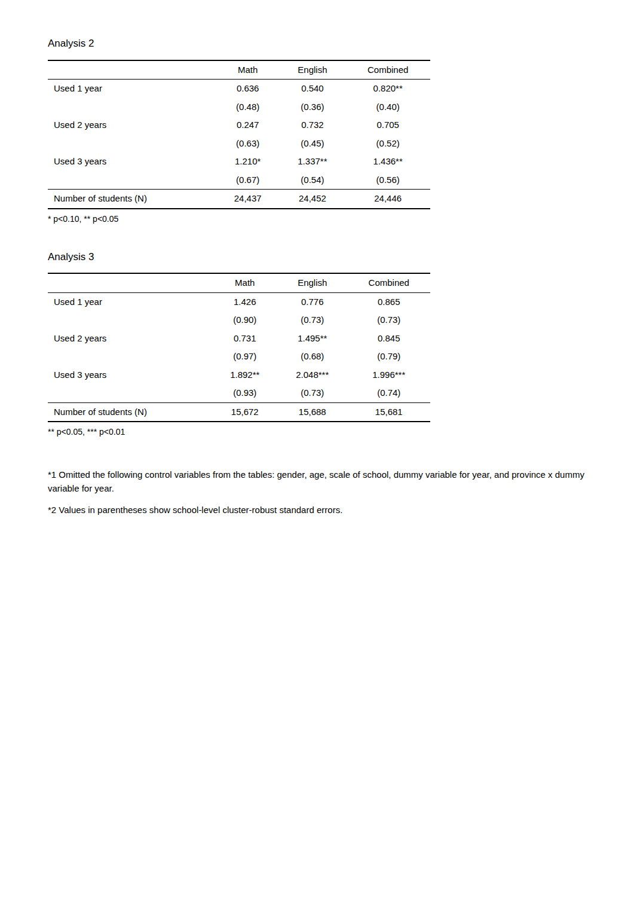Analysis 2
| | Math | English | Combined |
| --- | --- | --- | --- |
| Used 1 year | 0.636 | 0.540 | 0.820** |
| | (0.48) | (0.36) | (0.40) |
| Used 2 years | 0.247 | 0.732 | 0.705 |
| | (0.63) | (0.45) | (0.52) |
| Used 3 years | 1.210* | 1.337** | 1.436** |
| | (0.67) | (0.54) | (0.56) |
| Number of students (N) | 24,437 | 24,452 | 24,446 |
* p<0.10, ** p<0.05
Analysis 3
| | Math | English | Combined |
| --- | --- | --- | --- |
| Used 1 year | 1.426 | 0.776 | 0.865 |
| | (0.90) | (0.73) | (0.73) |
| Used 2 years | 0.731 | 1.495** | 0.845 |
| | (0.97) | (0.68) | (0.79) |
| Used 3 years | 1.892** | 2.048*** | 1.996*** |
| | (0.93) | (0.73) | (0.74) |
| Number of students (N) | 15,672 | 15,688 | 15,681 |
** p<0.05, *** p<0.01
*1 Omitted the following control variables from the tables: gender, age, scale of school, dummy variable for year, and province x dummy variable for year.
*2 Values in parentheses show school-level cluster-robust standard errors.